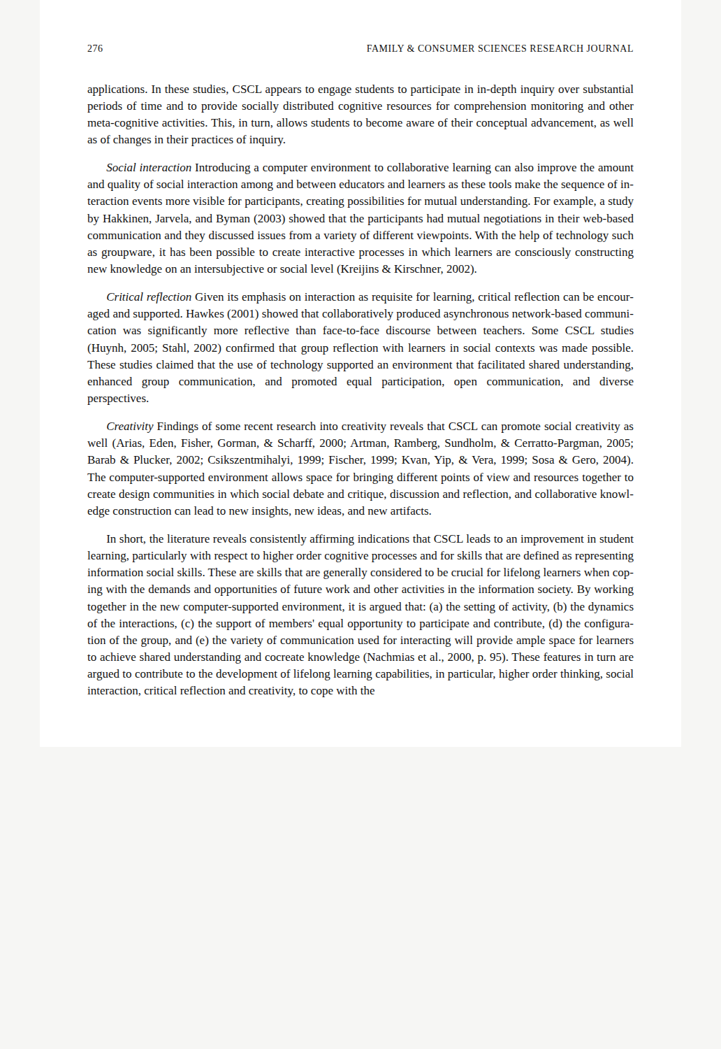276 Family & Consumer Sciences Research Journal
applications. In these studies, CSCL appears to engage students to participate in in-depth inquiry over substantial periods of time and to provide socially distributed cognitive resources for comprehension monitoring and other meta-cognitive activities. This, in turn, allows students to become aware of their conceptual advancement, as well as of changes in their practices of inquiry.
Social interaction Introducing a computer environment to collaborative learning can also improve the amount and quality of social interaction among and between educators and learners as these tools make the sequence of interaction events more visible for participants, creating possibilities for mutual understanding. For example, a study by Hakkinen, Jarvela, and Byman (2003) showed that the participants had mutual negotiations in their web-based communication and they discussed issues from a variety of different viewpoints. With the help of technology such as groupware, it has been possible to create interactive processes in which learners are consciously constructing new knowledge on an intersubjective or social level (Kreijins & Kirschner, 2002).
Critical reflection Given its emphasis on interaction as requisite for learning, critical reflection can be encouraged and supported. Hawkes (2001) showed that collaboratively produced asynchronous network-based communication was significantly more reflective than face-to-face discourse between teachers. Some CSCL studies (Huynh, 2005; Stahl, 2002) confirmed that group reflection with learners in social contexts was made possible. These studies claimed that the use of technology supported an environment that facilitated shared understanding, enhanced group communication, and promoted equal participation, open communication, and diverse perspectives.
Creativity Findings of some recent research into creativity reveals that CSCL can promote social creativity as well (Arias, Eden, Fisher, Gorman, & Scharff, 2000; Artman, Ramberg, Sundholm, & Cerratto-Pargman, 2005; Barab & Plucker, 2002; Csikszentmihalyi, 1999; Fischer, 1999; Kvan, Yip, & Vera, 1999; Sosa & Gero, 2004). The computer-supported environment allows space for bringing different points of view and resources together to create design communities in which social debate and critique, discussion and reflection, and collaborative knowledge construction can lead to new insights, new ideas, and new artifacts.
In short, the literature reveals consistently affirming indications that CSCL leads to an improvement in student learning, particularly with respect to higher order cognitive processes and for skills that are defined as representing information social skills. These are skills that are generally considered to be crucial for lifelong learners when coping with the demands and opportunities of future work and other activities in the information society. By working together in the new computer-supported environment, it is argued that: (a) the setting of activity, (b) the dynamics of the interactions, (c) the support of members' equal opportunity to participate and contribute, (d) the configuration of the group, and (e) the variety of communication used for interacting will provide ample space for learners to achieve shared understanding and cocreate knowledge (Nachmias et al., 2000, p. 95). These features in turn are argued to contribute to the development of lifelong learning capabilities, in particular, higher order thinking, social interaction, critical reflection and creativity, to cope with the